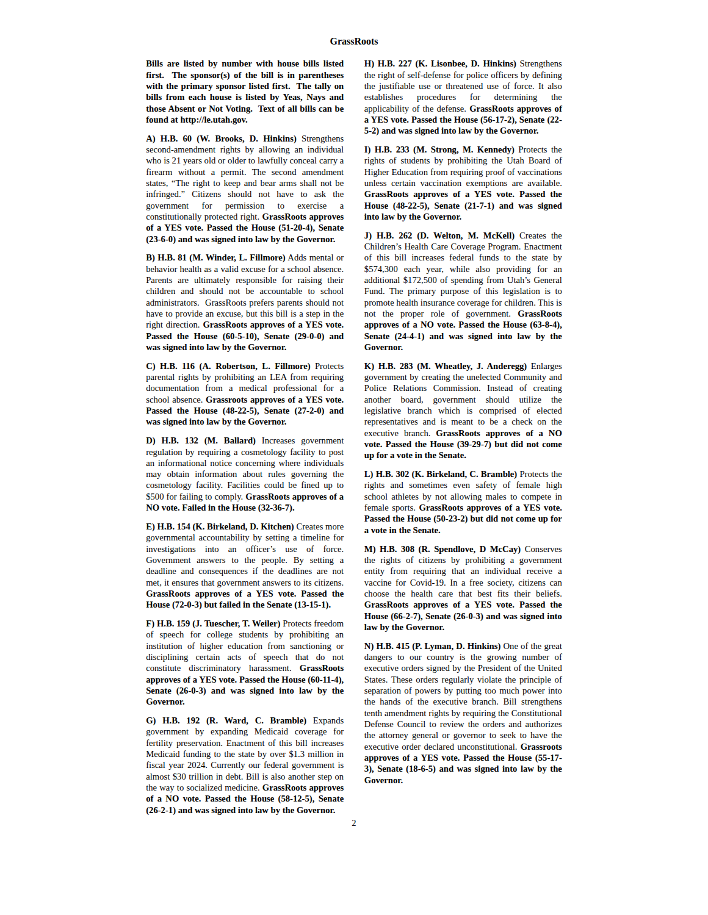GrassRoots
Bills are listed by number with house bills listed first. The sponsor(s) of the bill is in parentheses with the primary sponsor listed first. The tally on bills from each house is listed by Yeas, Nays and those Absent or Not Voting. Text of all bills can be found at http://le.utah.gov.
A) H.B. 60 (W. Brooks, D. Hinkins) Strengthens second-amendment rights by allowing an individual who is 21 years old or older to lawfully conceal carry a firearm without a permit. The second amendment states, “The right to keep and bear arms shall not be infringed.” Citizens should not have to ask the government for permission to exercise a constitutionally protected right. GrassRoots approves of a YES vote. Passed the House (51-20-4), Senate (23-6-0) and was signed into law by the Governor.
B) H.B. 81 (M. Winder, L. Fillmore) Adds mental or behavior health as a valid excuse for a school absence. Parents are ultimately responsible for raising their children and should not be accountable to school administrators. GrassRoots prefers parents should not have to provide an excuse, but this bill is a step in the right direction. GrassRoots approves of a YES vote. Passed the House (60-5-10), Senate (29-0-0) and was signed into law by the Governor.
C) H.B. 116 (A. Robertson, L. Fillmore) Protects parental rights by prohibiting an LEA from requiring documentation from a medical professional for a school absence. Grassroots approves of a YES vote. Passed the House (48-22-5), Senate (27-2-0) and was signed into law by the Governor.
D) H.B. 132 (M. Ballard) Increases government regulation by requiring a cosmetology facility to post an informational notice concerning where individuals may obtain information about rules governing the cosmetology facility. Facilities could be fined up to $500 for failing to comply. GrassRoots approves of a NO vote. Failed in the House (32-36-7).
E) H.B. 154 (K. Birkeland, D. Kitchen) Creates more governmental accountability by setting a timeline for investigations into an officer’s use of force. Government answers to the people. By setting a deadline and consequences if the deadlines are not met, it ensures that government answers to its citizens. GrassRoots approves of a YES vote. Passed the House (72-0-3) but failed in the Senate (13-15-1).
F) H.B. 159 (J. Tuescher, T. Weiler) Protects freedom of speech for college students by prohibiting an institution of higher education from sanctioning or disciplining certain acts of speech that do not constitute discriminatory harassment. GrassRoots approves of a YES vote. Passed the House (60-11-4), Senate (26-0-3) and was signed into law by the Governor.
G) H.B. 192 (R. Ward, C. Bramble) Expands government by expanding Medicaid coverage for fertility preservation. Enactment of this bill increases Medicaid funding to the state by over $1.3 million in fiscal year 2024. Currently our federal government is almost $30 trillion in debt. Bill is also another step on the way to socialized medicine. GrassRoots approves of a NO vote. Passed the House (58-12-5), Senate (26-2-1) and was signed into law by the Governor.
H) H.B. 227 (K. Lisonbee, D. Hinkins) Strengthens the right of self-defense for police officers by defining the justifiable use or threatened use of force. It also establishes procedures for determining the applicability of the defense. GrassRoots approves of a YES vote. Passed the House (56-17-2), Senate (22-5-2) and was signed into law by the Governor.
I) H.B. 233 (M. Strong, M. Kennedy) Protects the rights of students by prohibiting the Utah Board of Higher Education from requiring proof of vaccinations unless certain vaccination exemptions are available. GrassRoots approves of a YES vote. Passed the House (48-22-5), Senate (21-7-1) and was signed into law by the Governor.
J) H.B. 262 (D. Welton, M. McKell) Creates the Children’s Health Care Coverage Program. Enactment of this bill increases federal funds to the state by $574,300 each year, while also providing for an additional $172,500 of spending from Utah’s General Fund. The primary purpose of this legislation is to promote health insurance coverage for children. This is not the proper role of government. GrassRoots approves of a NO vote. Passed the House (63-8-4), Senate (24-4-1) and was signed into law by the Governor.
K) H.B. 283 (M. Wheatley, J. Anderegg) Enlarges government by creating the unelected Community and Police Relations Commission. Instead of creating another board, government should utilize the legislative branch which is comprised of elected representatives and is meant to be a check on the executive branch. GrassRoots approves of a NO vote. Passed the House (39-29-7) but did not come up for a vote in the Senate.
L) H.B. 302 (K. Birkeland, C. Bramble) Protects the rights and sometimes even safety of female high school athletes by not allowing males to compete in female sports. GrassRoots approves of a YES vote. Passed the House (50-23-2) but did not come up for a vote in the Senate.
M) H.B. 308 (R. Spendlove, D McCay) Conserves the rights of citizens by prohibiting a government entity from requiring that an individual receive a vaccine for Covid-19. In a free society, citizens can choose the health care that best fits their beliefs. GrassRoots approves of a YES vote. Passed the House (66-2-7), Senate (26-0-3) and was signed into law by the Governor.
N) H.B. 415 (P. Lyman, D. Hinkins) One of the great dangers to our country is the growing number of executive orders signed by the President of the United States. These orders regularly violate the principle of separation of powers by putting too much power into the hands of the executive branch. Bill strengthens tenth amendment rights by requiring the Constitutional Defense Council to review the orders and authorizes the attorney general or governor to seek to have the executive order declared unconstitutional. Grassroots approves of a YES vote. Passed the House (55-17-3), Senate (18-6-5) and was signed into law by the Governor.
2